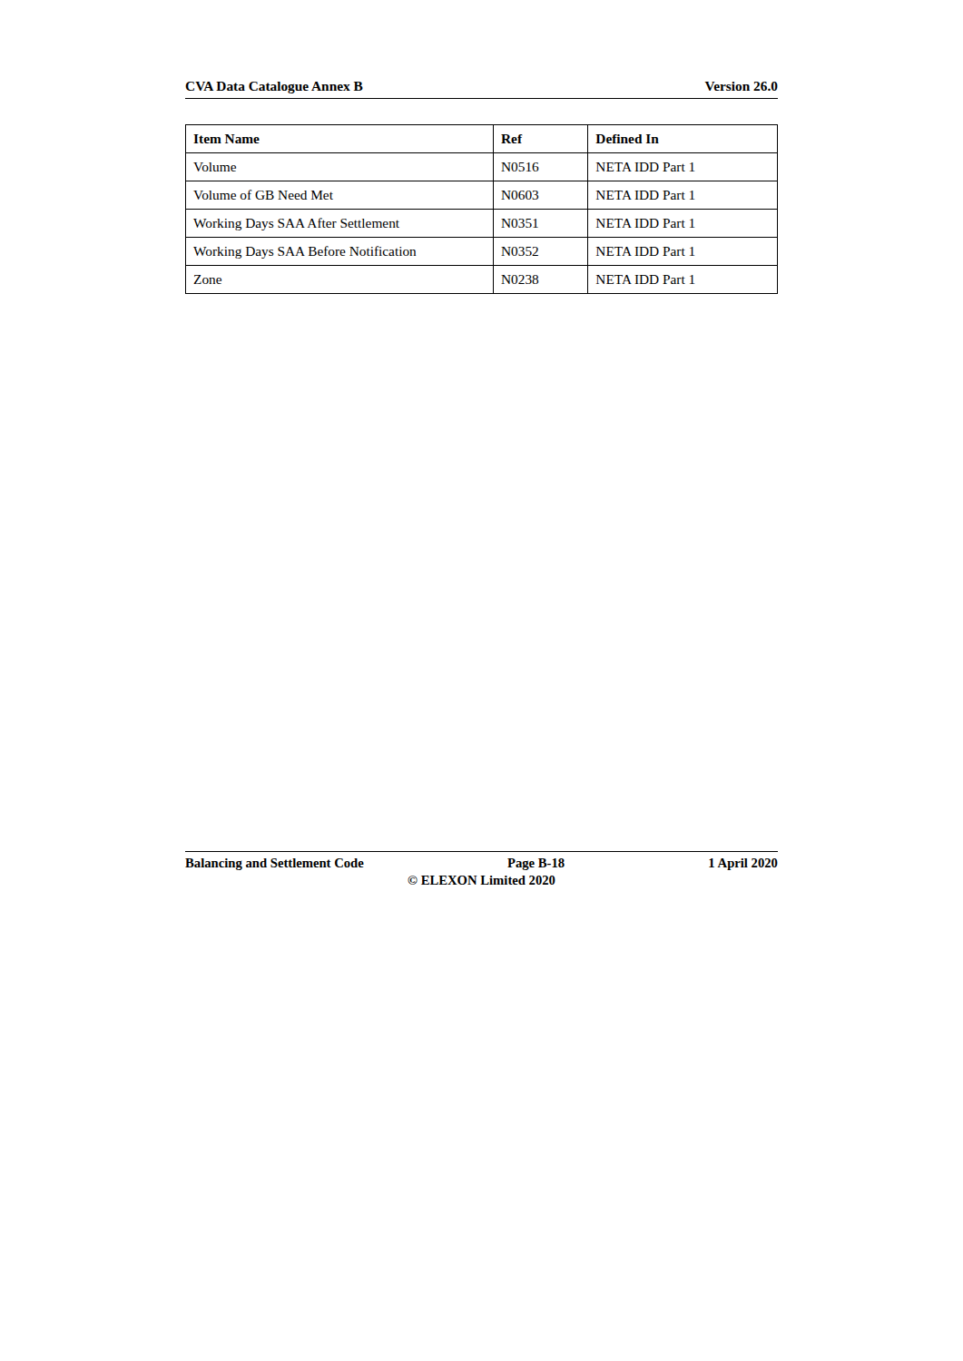CVA Data Catalogue Annex B Version 26.0
| Item Name | Ref | Defined In |
| --- | --- | --- |
| Volume | N0516 | NETA IDD Part 1 |
| Volume of GB Need Met | N0603 | NETA IDD Part 1 |
| Working Days SAA After Settlement | N0351 | NETA IDD Part 1 |
| Working Days SAA Before Notification | N0352 | NETA IDD Part 1 |
| Zone | N0238 | NETA IDD Part 1 |
Balancing and Settlement Code Page B-18 1 April 2020
© ELEXON Limited 2020